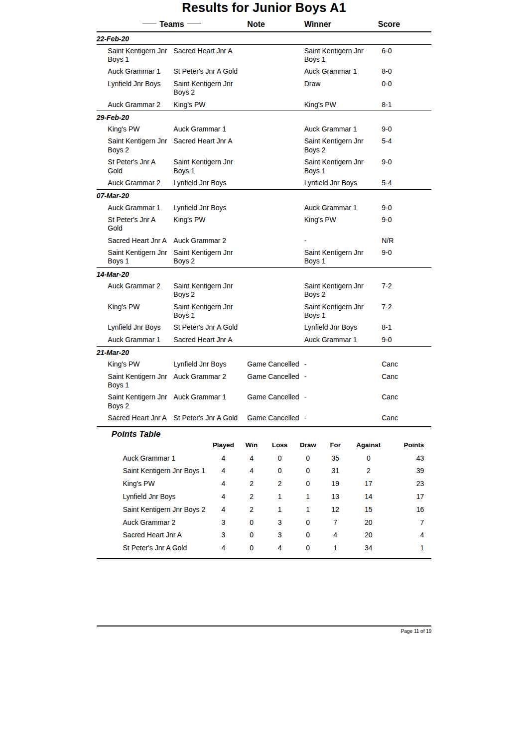Results for Junior Boys A1
| Teams | Note | Winner | Score |
| --- | --- | --- | --- |
| 22-Feb-20 |
| Saint Kentigern Jnr Boys 1 | Sacred Heart Jnr A | | Saint Kentigern Jnr Boys 1 | 6-0 |
| Auck Grammar 1 | St Peter's Jnr A Gold | | Auck Grammar 1 | 8-0 |
| Lynfield Jnr Boys | Saint Kentigern Jnr Boys 2 | | Draw | 0-0 |
| Auck Grammar 2 | King's PW | | King's PW | 8-1 |
| 29-Feb-20 |
| King's PW | Auck Grammar 1 | | Auck Grammar 1 | 9-0 |
| Saint Kentigern Jnr Boys 2 | Sacred Heart Jnr A | | Saint Kentigern Jnr Boys 2 | 5-4 |
| St Peter's Jnr A Gold | Saint Kentigern Jnr Boys 1 | | Saint Kentigern Jnr Boys 1 | 9-0 |
| Auck Grammar 2 | Lynfield Jnr Boys | | Lynfield Jnr Boys | 5-4 |
| 07-Mar-20 |
| Auck Grammar 1 | Lynfield Jnr Boys | | Auck Grammar 1 | 9-0 |
| St Peter's Jnr A Gold | King's PW | | King's PW | 9-0 |
| Sacred Heart Jnr A | Auck Grammar 2 | | - | N/R |
| Saint Kentigern Jnr Boys 1 | Saint Kentigern Jnr Boys 2 | | Saint Kentigern Jnr Boys 1 | 9-0 |
| 14-Mar-20 |
| Auck Grammar 2 | Saint Kentigern Jnr Boys 2 | | Saint Kentigern Jnr Boys 2 | 7-2 |
| King's PW | Saint Kentigern Jnr Boys 1 | | Saint Kentigern Jnr Boys 1 | 7-2 |
| Lynfield Jnr Boys | St Peter's Jnr A Gold | | Lynfield Jnr Boys | 8-1 |
| Auck Grammar 1 | Sacred Heart Jnr A | | Auck Grammar 1 | 9-0 |
| 21-Mar-20 |
| King's PW | Lynfield Jnr Boys | Game Cancelled | - | Canc |
| Saint Kentigern Jnr Boys 1 | Auck Grammar 2 | Game Cancelled | - | Canc |
| Saint Kentigern Jnr Boys 2 | Auck Grammar 1 | Game Cancelled | - | Canc |
| Sacred Heart Jnr A | St Peter's Jnr A Gold | Game Cancelled | - | Canc |
Points Table
| | Played | Win | Loss | Draw | For | Against | Points |
| --- | --- | --- | --- | --- | --- | --- | --- |
| Auck Grammar 1 | 4 | 4 | 0 | 0 | 35 | 0 | 43 |
| Saint Kentigern Jnr Boys 1 | 4 | 4 | 0 | 0 | 31 | 2 | 39 |
| King's PW | 4 | 2 | 2 | 0 | 19 | 17 | 23 |
| Lynfield Jnr Boys | 4 | 2 | 1 | 1 | 13 | 14 | 17 |
| Saint Kentigern Jnr Boys 2 | 4 | 2 | 1 | 1 | 12 | 15 | 16 |
| Auck Grammar 2 | 3 | 0 | 3 | 0 | 7 | 20 | 7 |
| Sacred Heart Jnr A | 3 | 0 | 3 | 0 | 4 | 20 | 4 |
| St Peter's Jnr A Gold | 4 | 0 | 4 | 0 | 1 | 34 | 1 |
Page 11 of 19